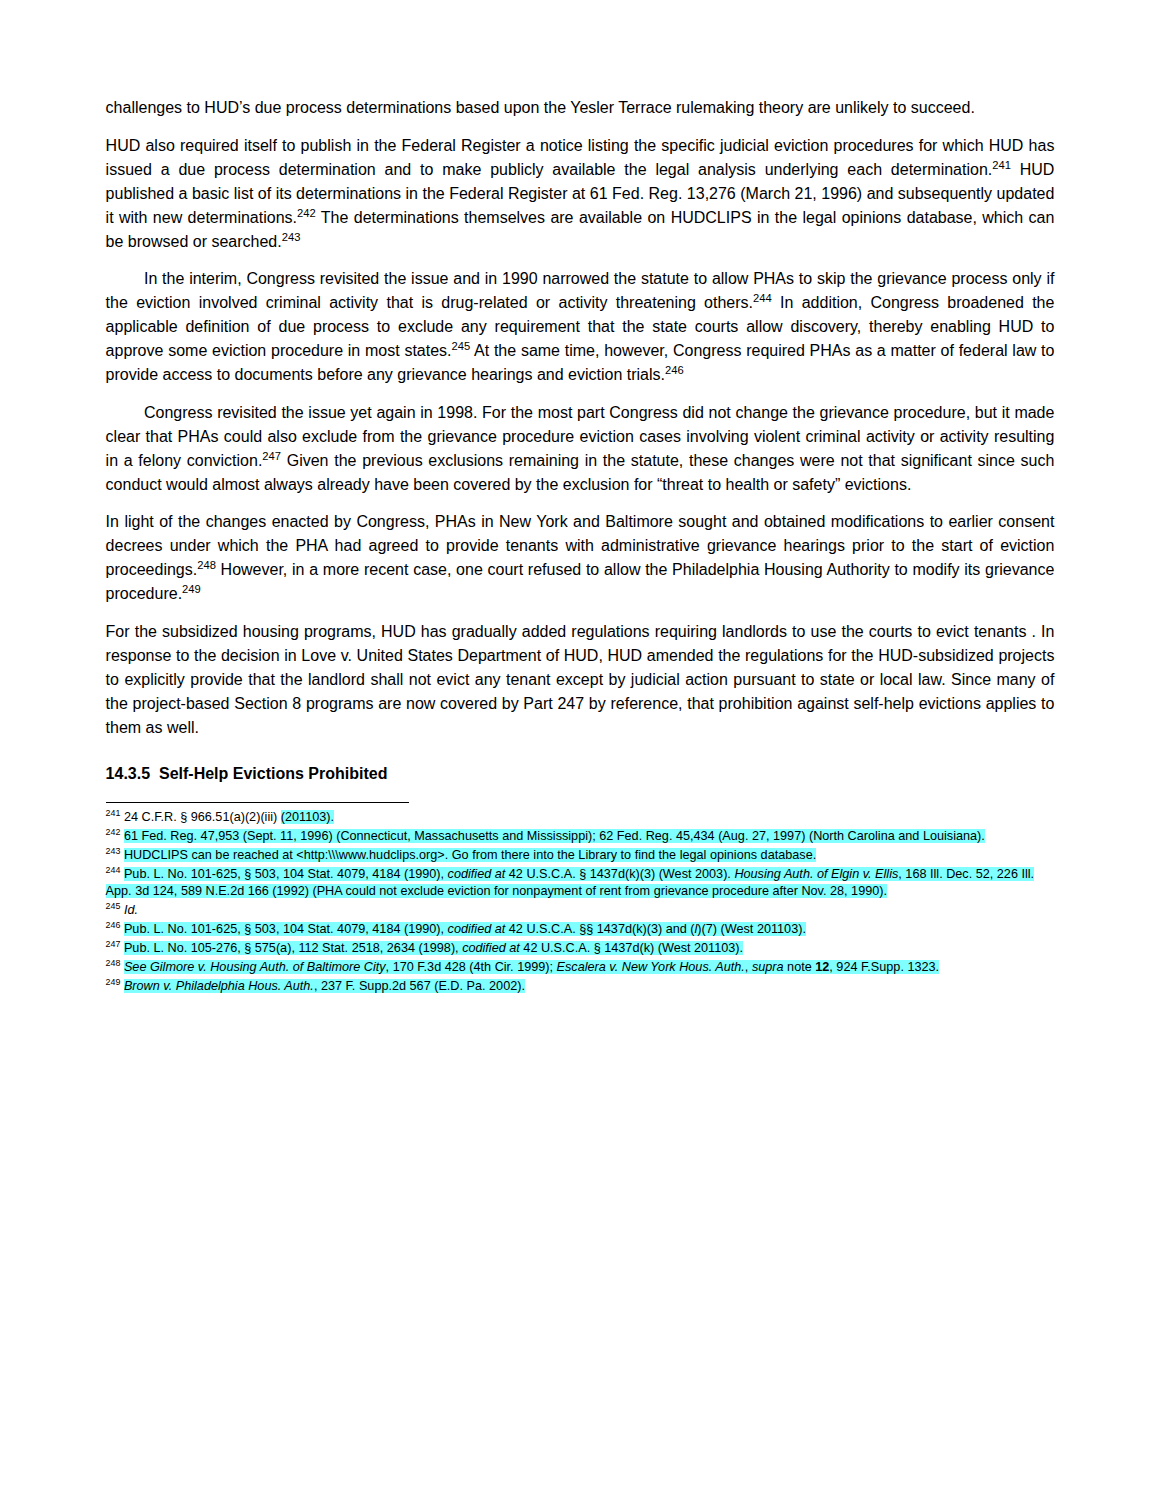challenges to HUD’s due process determinations based upon the Yesler Terrace rulemaking theory are unlikely to succeed.
HUD also required itself to publish in the Federal Register a notice listing the specific judicial eviction procedures for which HUD has issued a due process determination and to make publicly available the legal analysis underlying each determination.241 HUD published a basic list of its determinations in the Federal Register at 61 Fed. Reg. 13,276 (March 21, 1996) and subsequently updated it with new determinations.242 The determinations themselves are available on HUDCLIPS in the legal opinions database, which can be browsed or searched.243
In the interim, Congress revisited the issue and in 1990 narrowed the statute to allow PHAs to skip the grievance process only if the eviction involved criminal activity that is drug-related or activity threatening others.244 In addition, Congress broadened the applicable definition of due process to exclude any requirement that the state courts allow discovery, thereby enabling HUD to approve some eviction procedure in most states.245 At the same time, however, Congress required PHAs as a matter of federal law to provide access to documents before any grievance hearings and eviction trials.246
Congress revisited the issue yet again in 1998. For the most part Congress did not change the grievance procedure, but it made clear that PHAs could also exclude from the grievance procedure eviction cases involving violent criminal activity or activity resulting in a felony conviction.247 Given the previous exclusions remaining in the statute, these changes were not that significant since such conduct would almost always already have been covered by the exclusion for “threat to health or safety” evictions.
In light of the changes enacted by Congress, PHAs in New York and Baltimore sought and obtained modifications to earlier consent decrees under which the PHA had agreed to provide tenants with administrative grievance hearings prior to the start of eviction proceedings.248 However, in a more recent case, one court refused to allow the Philadelphia Housing Authority to modify its grievance procedure.249
For the subsidized housing programs, HUD has gradually added regulations requiring landlords to use the courts to evict tenants . In response to the decision in Love v. United States Department of HUD, HUD amended the regulations for the HUD-subsidized projects to explicitly provide that the landlord shall not evict any tenant except by judicial action pursuant to state or local law. Since many of the project-based Section 8 programs are now covered by Part 247 by reference, that prohibition against self-help evictions applies to them as well.
14.3.5 Self-Help Evictions Prohibited
241 24 C.F.R. § 966.51(a)(2)(iii) (201103).
242 61 Fed. Reg. 47,953 (Sept. 11, 1996) (Connecticut, Massachusetts and Mississippi); 62 Fed. Reg. 45,434 (Aug. 27, 1997) (North Carolina and Louisiana).
243 HUDCLIPS can be reached at <http:\\\www.hudclips.org>. Go from there into the Library to find the legal opinions database.
244 Pub. L. No. 101-625, § 503, 104 Stat. 4079, 4184 (1990), codified at 42 U.S.C.A. § 1437d(k)(3) (West 2003). Housing Auth. of Elgin v. Ellis, 168 Ill. Dec. 52, 226 Ill. App. 3d 124, 589 N.E.2d 166 (1992) (PHA could not exclude eviction for nonpayment of rent from grievance procedure after Nov. 28, 1990).
245 Id.
246 Pub. L. No. 101-625, § 503, 104 Stat. 4079, 4184 (1990), codified at 42 U.S.C.A. §§ 1437d(k)(3) and (l)(7) (West 201103).
247 Pub. L. No. 105-276, § 575(a), 112 Stat. 2518, 2634 (1998), codified at 42 U.S.C.A. § 1437d(k) (West 201103).
248 See Gilmore v. Housing Auth. of Baltimore City, 170 F.3d 428 (4th Cir. 1999); Escalera v. New York Hous. Auth., supra note 12, 924 F.Supp. 1323.
249 Brown v. Philadelphia Hous. Auth., 237 F. Supp.2d 567 (E.D. Pa. 2002).